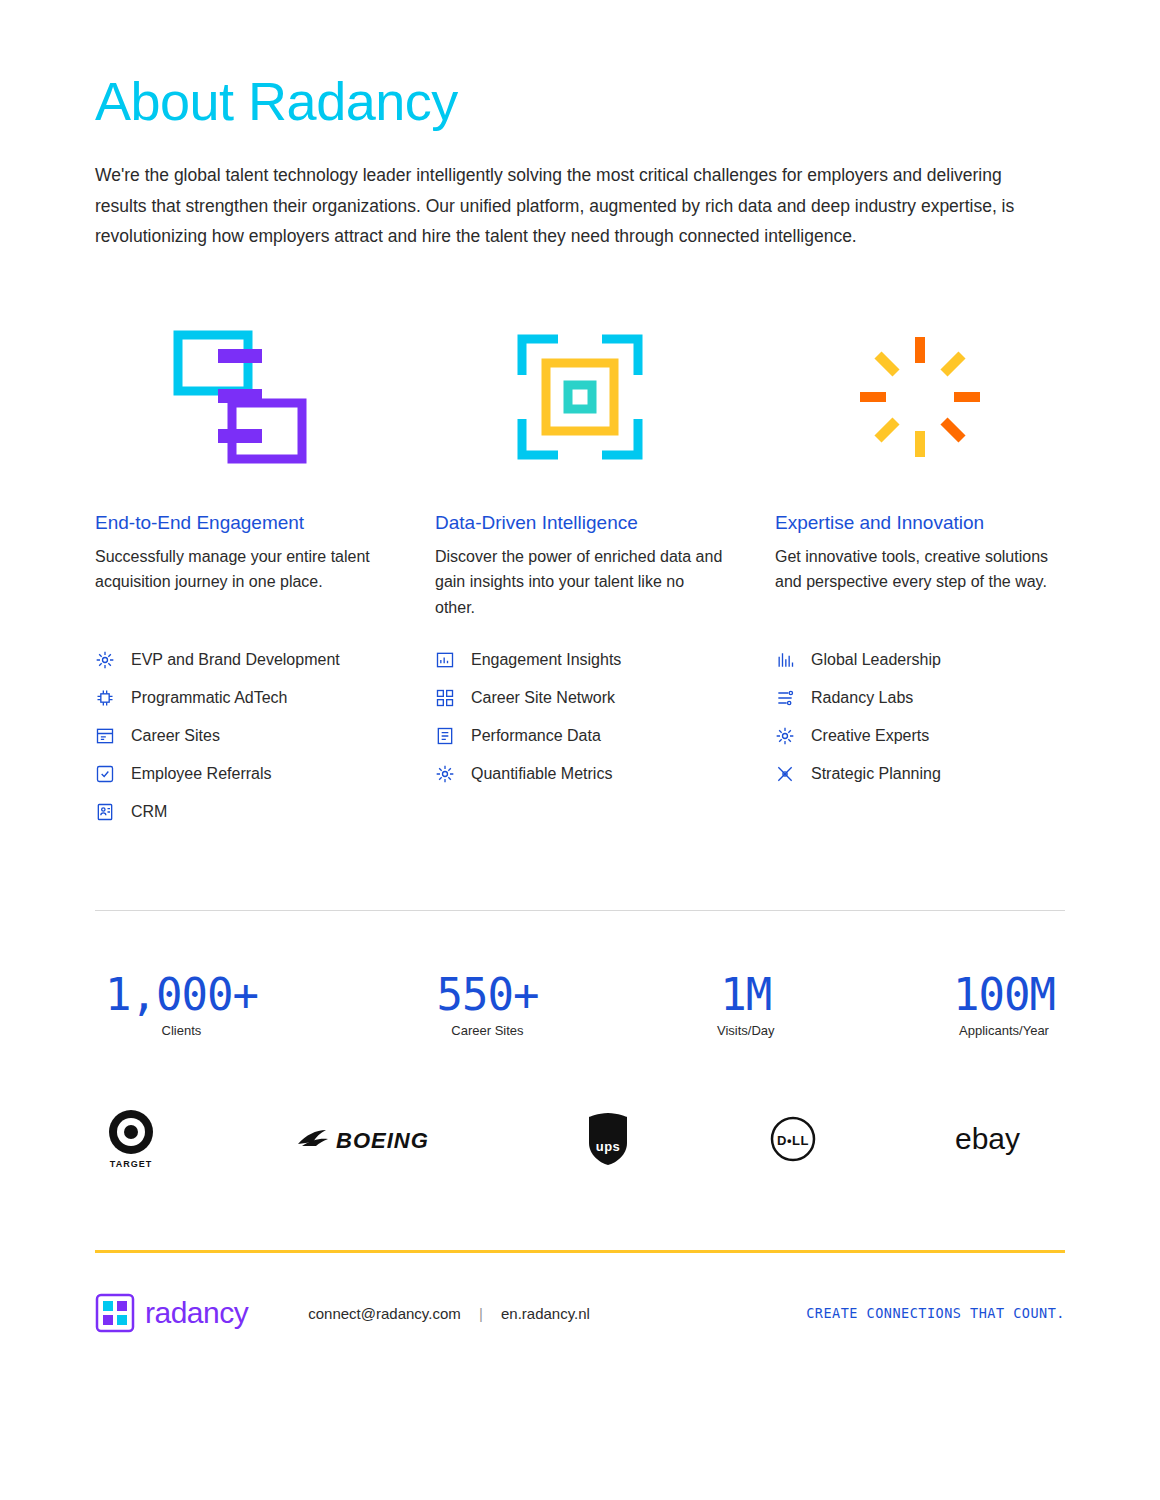About Radancy
We're the global talent technology leader intelligently solving the most critical challenges for employers and delivering results that strengthen their organizations. Our unified platform, augmented by rich data and deep industry expertise, is revolutionizing how employers attract and hire the talent they need through connected intelligence.
End-to-End Engagement
Successfully manage your entire talent acquisition journey in one place.
EVP and Brand Development
Programmatic AdTech
Career Sites
Employee Referrals
CRM
Data-Driven Intelligence
Discover the power of enriched data and gain insights into your talent like no other.
Engagement Insights
Career Site Network
Performance Data
Quantifiable Metrics
Expertise and Innovation
Get innovative tools, creative solutions and perspective every step of the way.
Global Leadership
Radancy Labs
Creative Experts
Strategic Planning
1,000+
Clients
550+
Career Sites
1M
Visits/Day
100M
Applicants/Year
TARGET BOEING ups D•LL ebay
radancy
connect@radancy.com | en.radancy.nl
CREATE CONNECTIONS THAT COUNT.